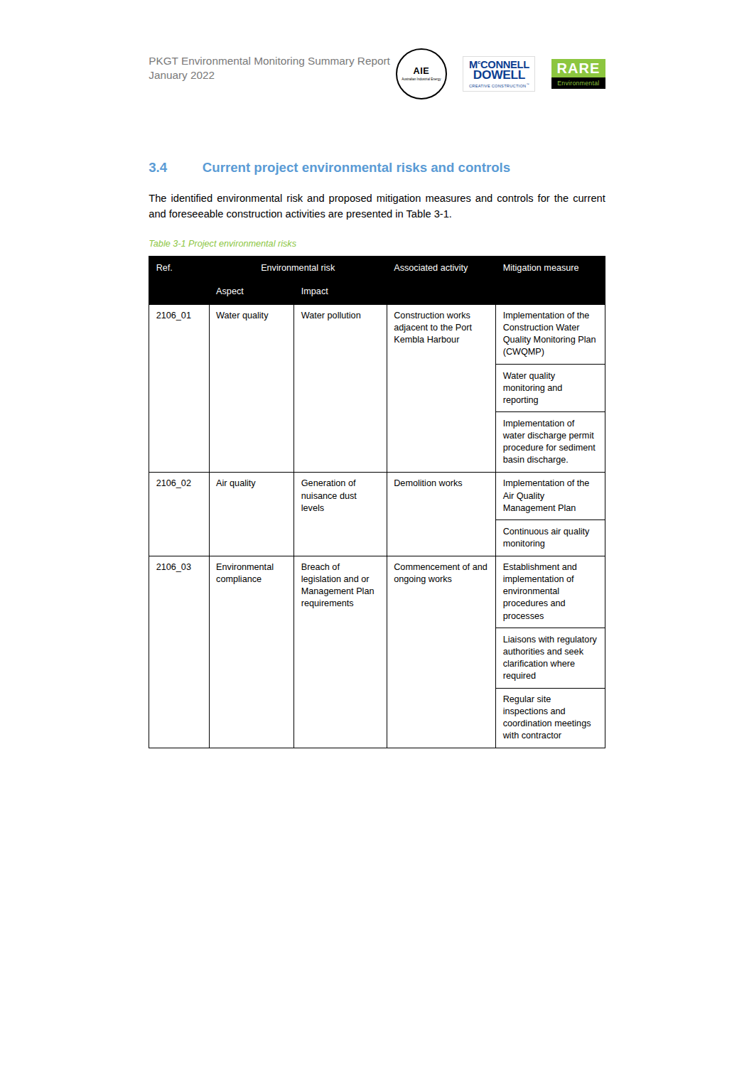PKGT Environmental Monitoring Summary Report
January 2022
AIE
Australian Industrial Energy
McCONNELL
DOWELL
CREATIVE CONSTRUCTION™
RARE
Environmental
3.4 Current project environmental risks and controls
The identified environmental risk and proposed mitigation measures and controls for the current and foreseeable construction activities are presented in Table 3-1.
Table 3-1 Project environmental risks
| Ref. | Environmental risk | Associated activity | Mitigation measure |
| --- | --- | --- | --- |
| Aspect | Impact |
| 2106_01 | Water quality | Water pollution | Construction works adjacent to the Port Kembla Harbour | Implementation of the Construction Water Quality Monitoring Plan (CWQMP) |
| Water quality monitoring and reporting |
| Implementation of water discharge permit procedure for sediment basin discharge. |
| 2106_02 | Air quality | Generation of nuisance dust levels | Demolition works | Implementation of the Air Quality Management Plan |
| Continuous air quality monitoring |
| 2106_03 | Environmental compliance | Breach of legislation and or Management Plan requirements | Commencement of and ongoing works | Establishment and implementation of environmental procedures and processes |
| Liaisons with regulatory authorities and seek clarification where required |
| Regular site inspections and coordination meetings with contractor |